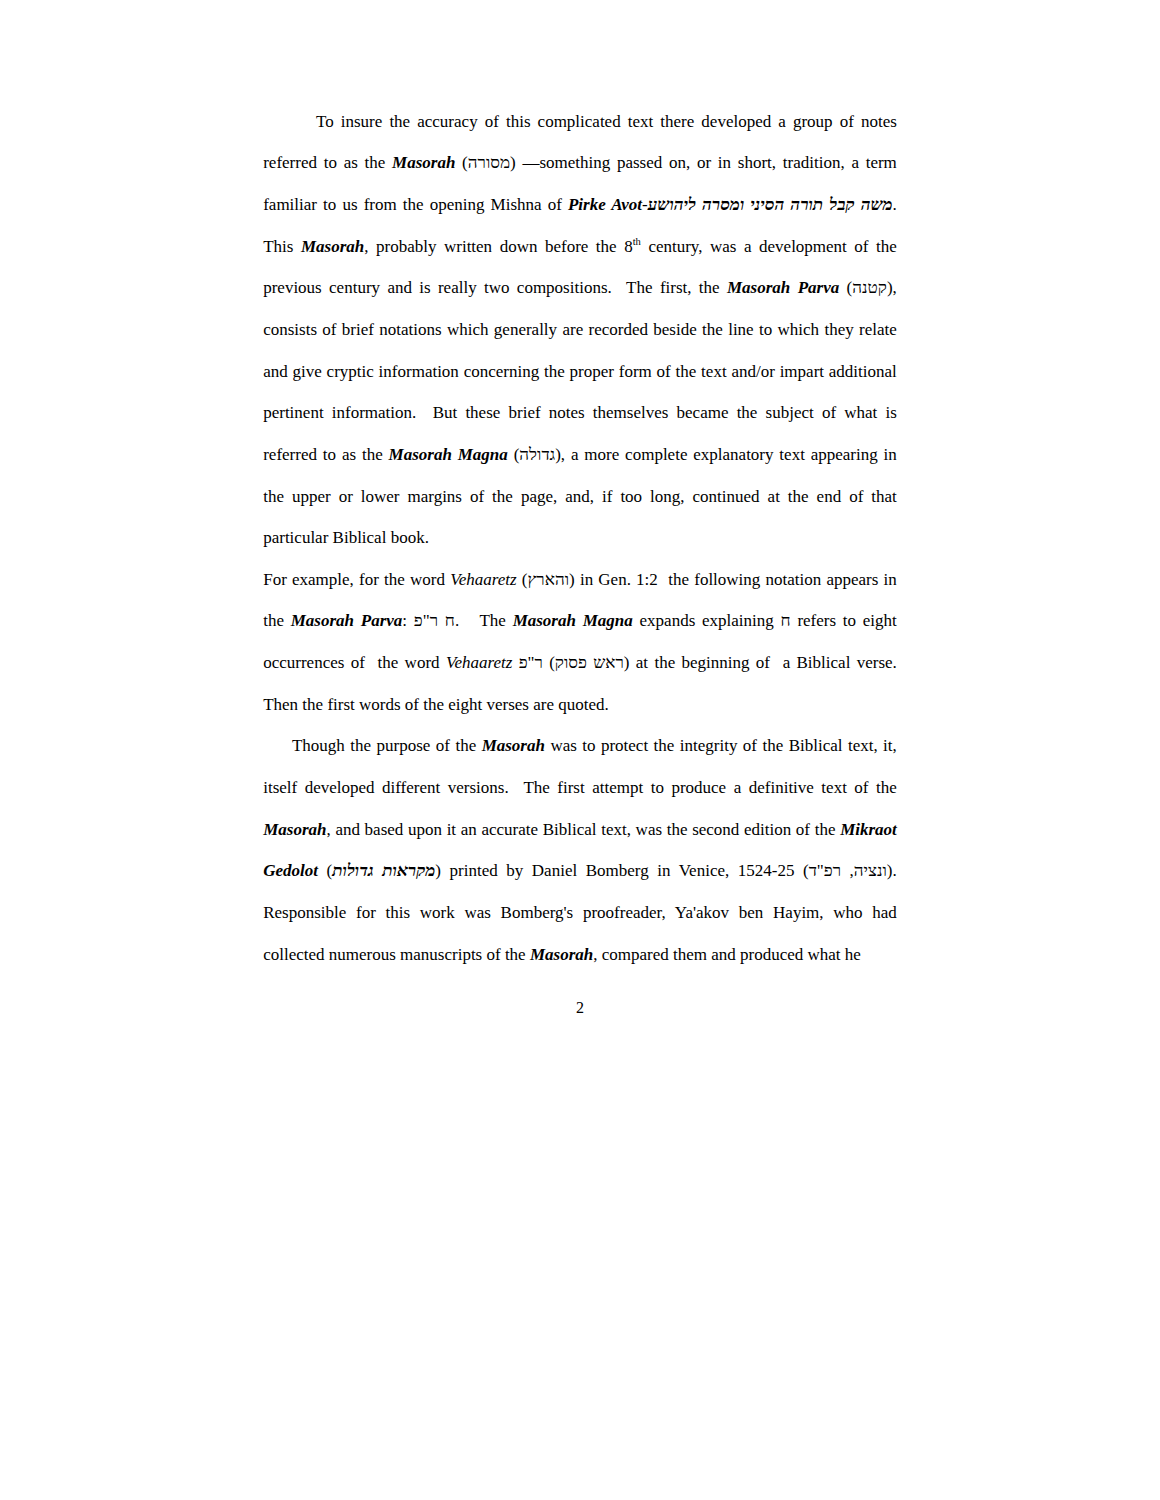To insure the accuracy of this complicated text there developed a group of notes referred to as the Masorah (מסורה) —something passed on, or in short, tradition, a term familiar to us from the opening Mishna of Pirke Avot-משה קבל תורה הסיני ומסרה ליהושע. This Masorah, probably written down before the 8th century, was a development of the previous century and is really two compositions. The first, the Masorah Parva (קטנה), consists of brief notations which generally are recorded beside the line to which they relate and give cryptic information concerning the proper form of the text and/or impart additional pertinent information. But these brief notes themselves became the subject of what is referred to as the Masorah Magna (גדולה), a more complete explanatory text appearing in the upper or lower margins of the page, and, if too long, continued at the end of that particular Biblical book.
For example, for the word Vehaaretz (והארץ) in Gen. 1:2 the following notation appears in the Masorah Parva: ח ר"פ. The Masorah Magna expands explaining ח refers to eight occurrences of the word Vehaaretz ר"פ (ראש פסוק) at the beginning of a Biblical verse. Then the first words of the eight verses are quoted.
Though the purpose of the Masorah was to protect the integrity of the Biblical text, it, itself developed different versions. The first attempt to produce a definitive text of the Masorah, and based upon it an accurate Biblical text, was the second edition of the Mikraot Gedolot (מקראות גדולות) printed by Daniel Bomberg in Venice, 1524-25 (ונציה, רפ"ד). Responsible for this work was Bomberg's proofreader, Ya'akov ben Hayim, who had collected numerous manuscripts of the Masorah, compared them and produced what he
2